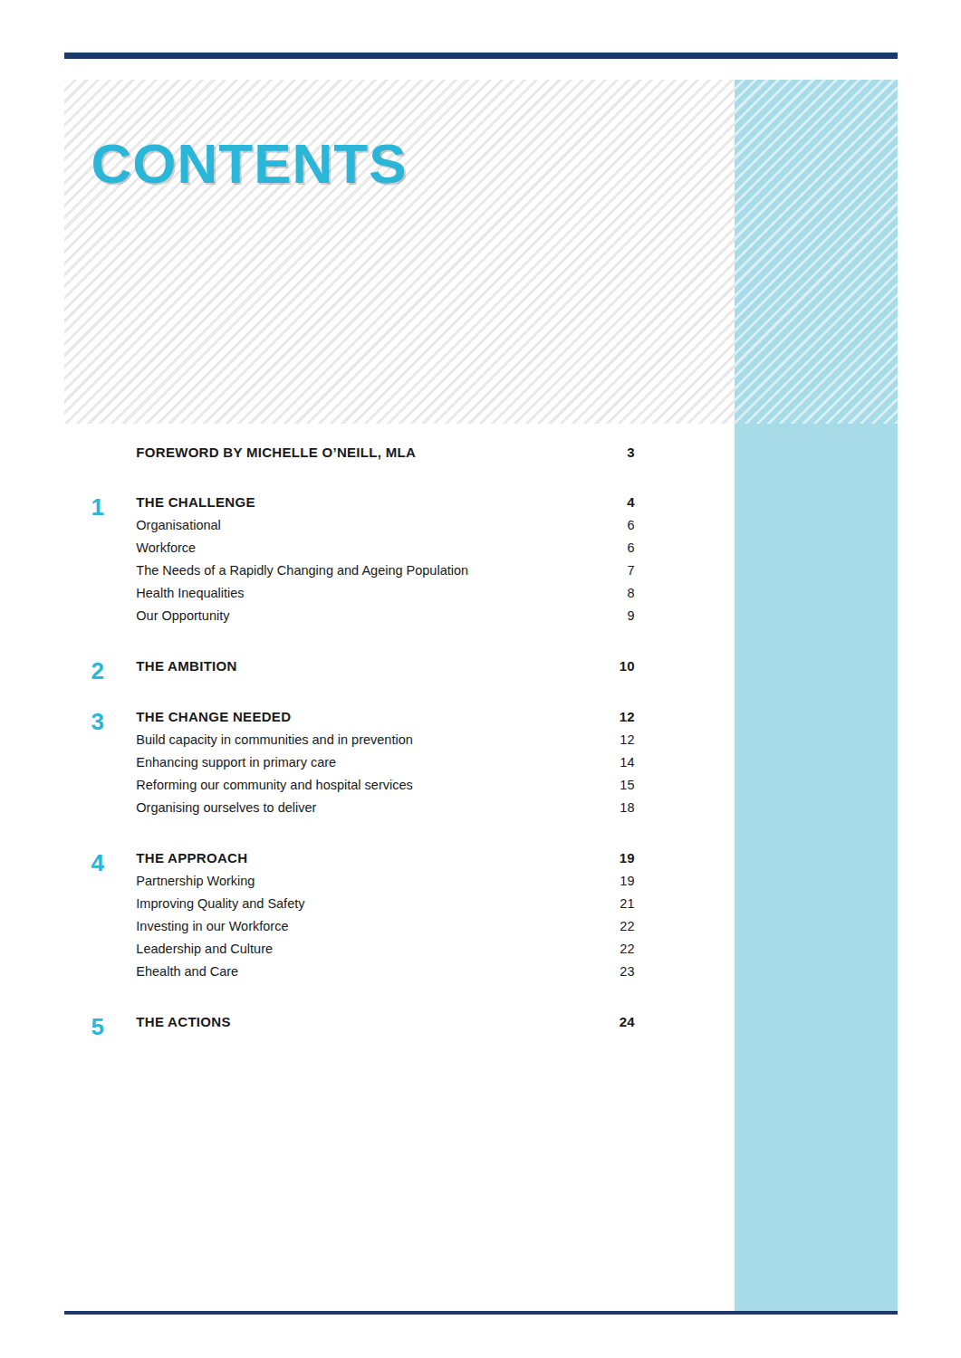CONTENTS
| | Foreword by Michelle O’Neill, MLA | 3 |
| 1 | The Challenge | 4 |
| | Organisational | 6 |
| | Workforce | 6 |
| | The Needs of a Rapidly Changing and Ageing Population | 7 |
| | Health Inequalities | 8 |
| | Our Opportunity | 9 |
| 2 | The Ambition | 10 |
| 3 | The Change Needed | 12 |
| | Build capacity in communities and in prevention | 12 |
| | Enhancing support in primary care | 14 |
| | Reforming our community and hospital services | 15 |
| | Organising ourselves to deliver | 18 |
| 4 | The Approach | 19 |
| | Partnership Working | 19 |
| | Improving Quality and Safety | 21 |
| | Investing in our Workforce | 22 |
| | Leadership and Culture | 22 |
| | Ehealth and Care | 23 |
| 5 | The Actions | 24 |